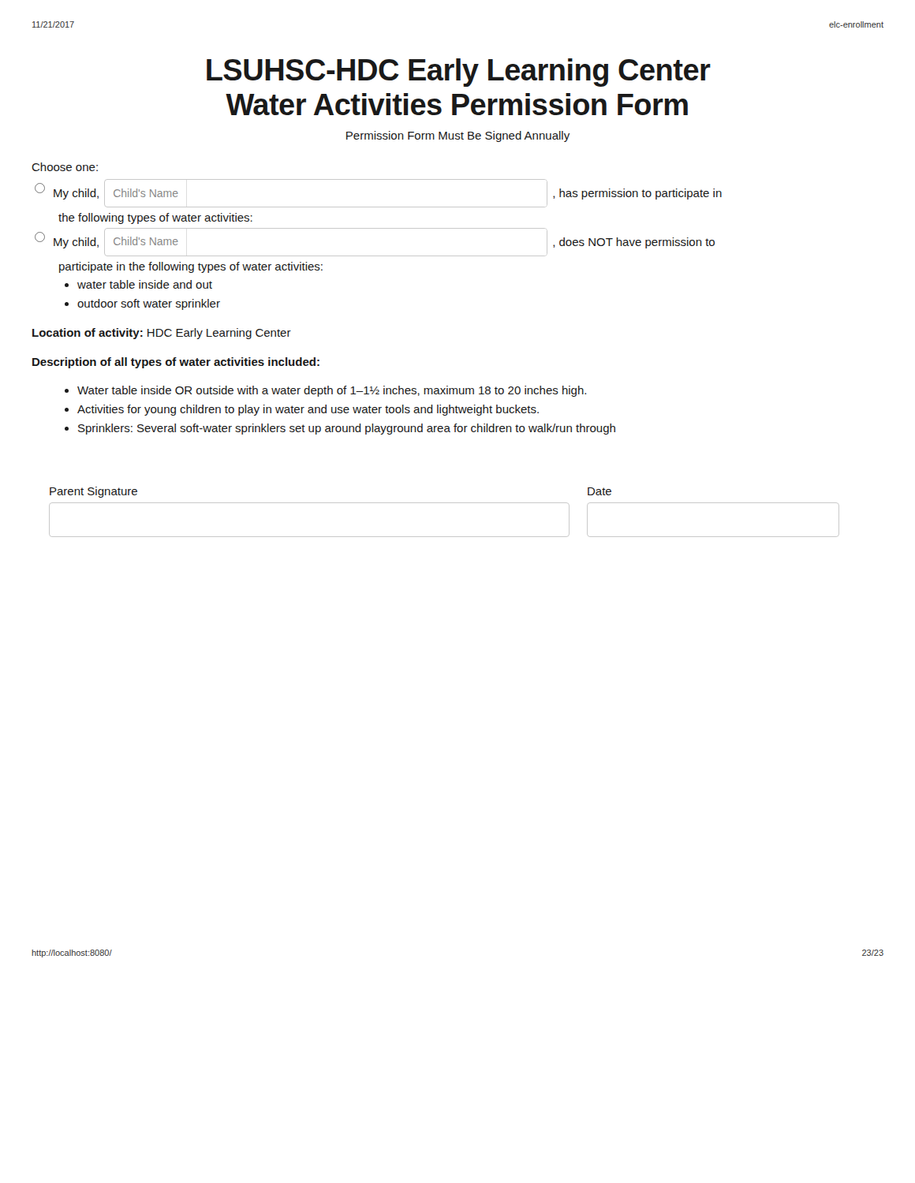11/21/2017 elc-enrollment
LSUHSC-HDC Early Learning Center
Water Activities Permission Form
Permission Form Must Be Signed Annually
Choose one:
My child, Child's Name , has permission to participate in
the following types of water activities:
My child, Child's Name , does NOT have permission to
participate in the following types of water activities:
water table inside and out
outdoor soft water sprinkler
Location of activity: HDC Early Learning Center
Description of all types of water activities included:
Water table inside OR outside with a water depth of 1–1½ inches, maximum 18 to 20 inches high.
Activities for young children to play in water and use water tools and lightweight buckets.
Sprinklers: Several soft-water sprinklers set up around playground area for children to walk/run through
Parent Signature
Date
http://localhost:8080/ 23/23